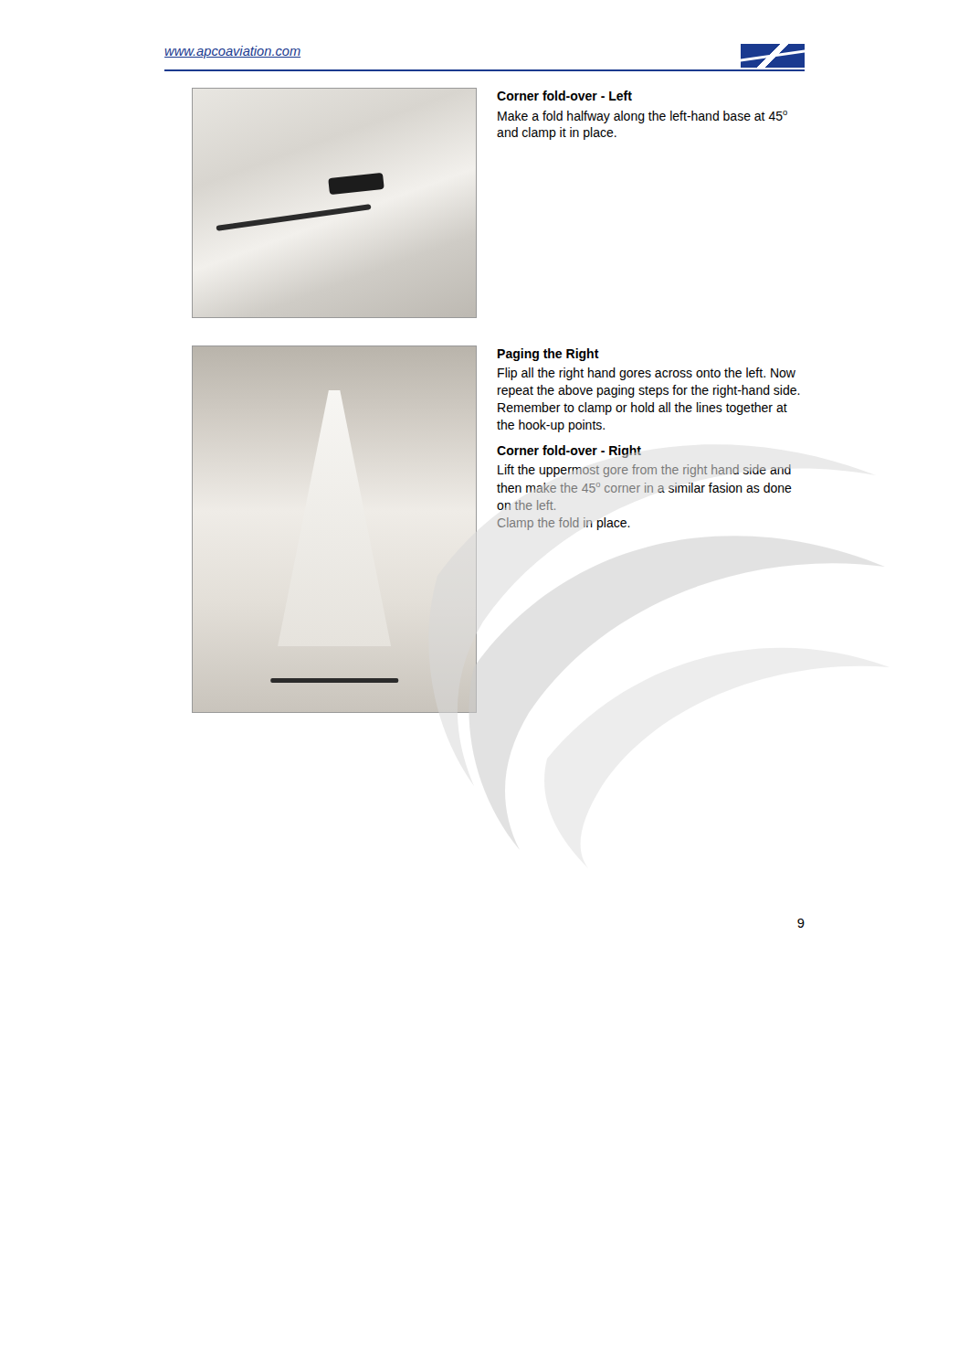www.apcoaviation.com
Corner fold-over - Left
Make a fold halfway along the left-hand base at 45o and clamp it in place.
Paging the Right
Flip all the right hand gores across onto the left. Now repeat the above paging steps for the right-hand side. Remember to clamp or hold all the lines together at the hook-up points.
Corner fold-over - Right
Lift the uppermost gore from the right hand side and then make the 45o corner in a similar fasion as done on the left.
Clamp the fold in place.
9